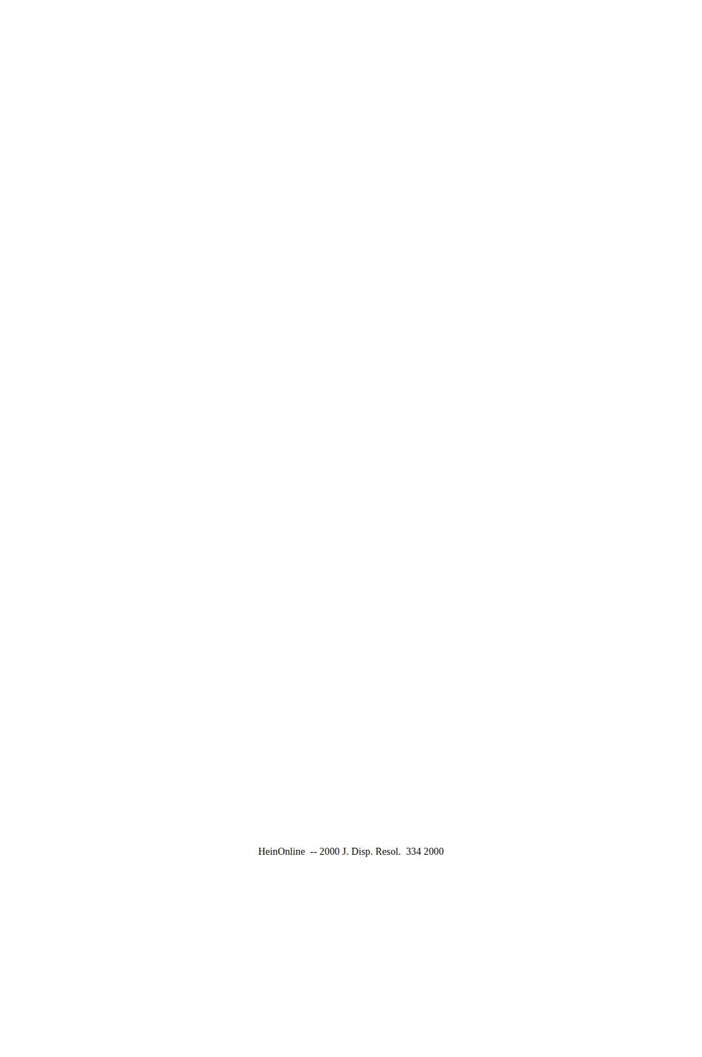HeinOnline -- 2000 J. Disp. Resol. 334 2000